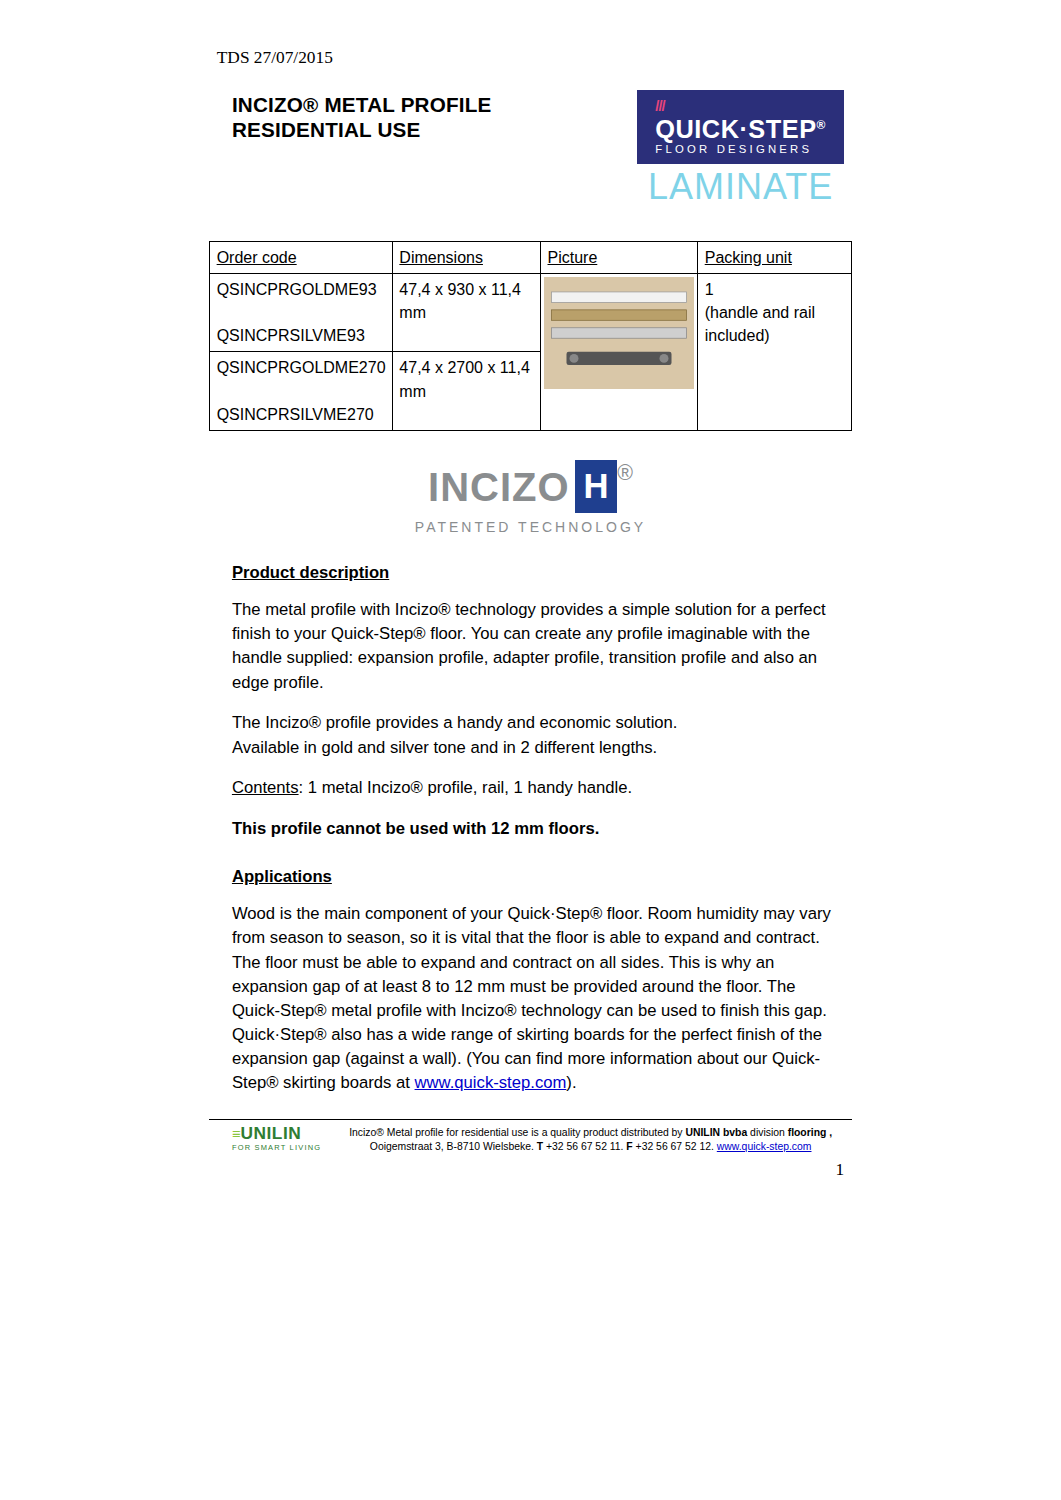TDS 27/07/2015
INCIZO® METAL PROFILE
RESIDENTIAL USE
/// QUICK·STEP®
FLOOR DESIGNERS
LAMINATE
| Order code | Dimensions | Picture | Packing unit |
| --- | --- | --- | --- |
| QSINCPRGOLDME93 QSINCPRSILVME93 | 47,4 x 930 x 11,4 mm | | 1 (handle and rail included) |
| QSINCPRGOLDME270 QSINCPRSILVME270 | 47,4 x 2700 x 11,4 mm |
INCIZO H®
PATENTED TECHNOLOGY
Product description
The metal profile with Incizo® technology provides a simple solution for a perfect finish to your Quick-Step® floor. You can create any profile imaginable with the handle supplied: expansion profile, adapter profile, transition profile and also an edge profile.
The Incizo® profile provides a handy and economic solution.
Available in gold and silver tone and in 2 different lengths.
Contents: 1 metal Incizo® profile, rail, 1 handy handle.
This profile cannot be used with 12 mm floors.
Applications
Wood is the main component of your Quick·Step® floor. Room humidity may vary from season to season, so it is vital that the floor is able to expand and contract. The floor must be able to expand and contract on all sides. This is why an expansion gap of at least 8 to 12 mm must be provided around the floor. The Quick-Step® metal profile with Incizo® technology can be used to finish this gap. Quick·Step® also has a wide range of skirting boards for the perfect finish of the expansion gap (against a wall). (You can find more information about our Quick-Step® skirting boards at www.quick-step.com).
≡UNILINFOR SMART LIVING
Incizo® Metal profile for residential use is a quality product distributed by UNILIN bvba division flooring ,
Ooigemstraat 3, B-8710 Wielsbeke. T +32 56 67 52 11. F +32 56 67 52 12. www.quick-step.com
1